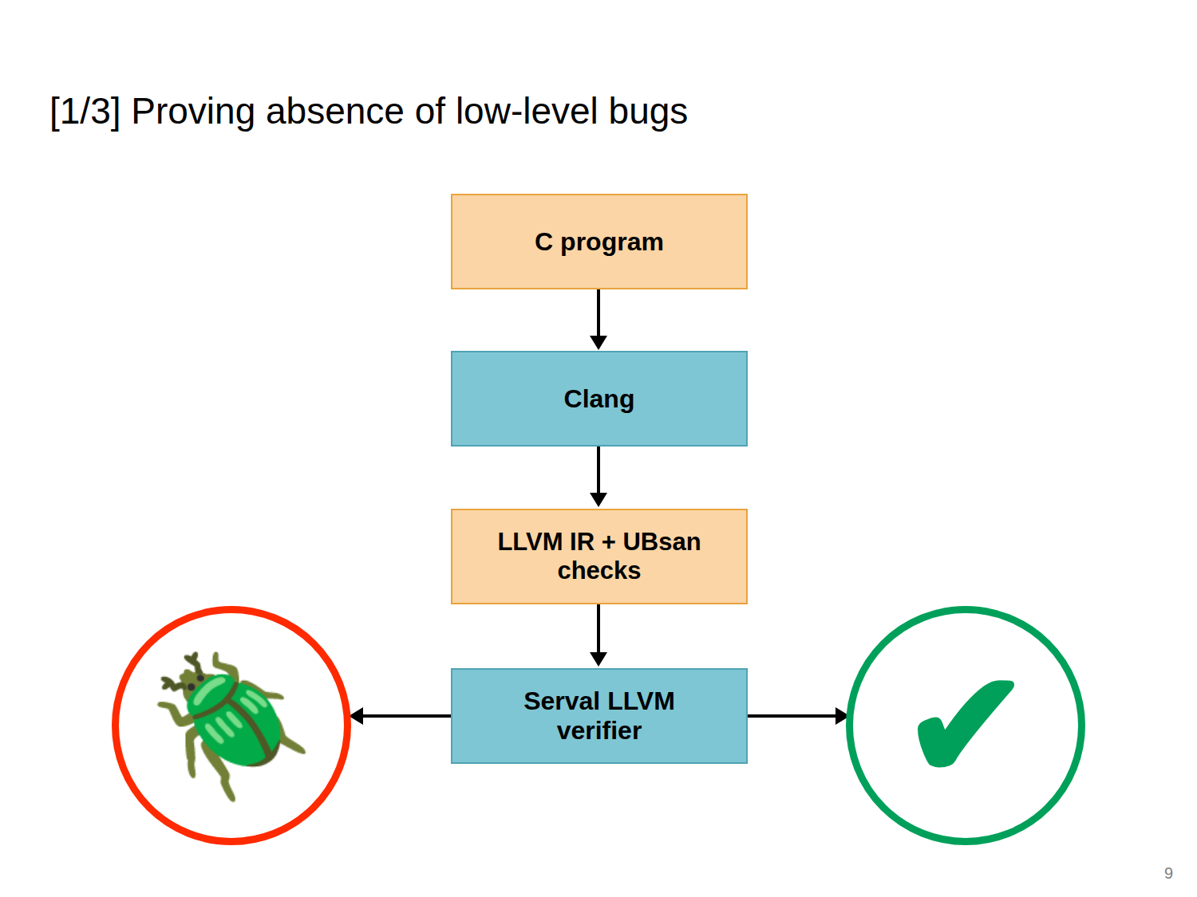[1/3] Proving absence of low-level bugs
C program
Clang
LLVM IR + UBsan
checks
Serval LLVM
verifier
🪲
✔
9